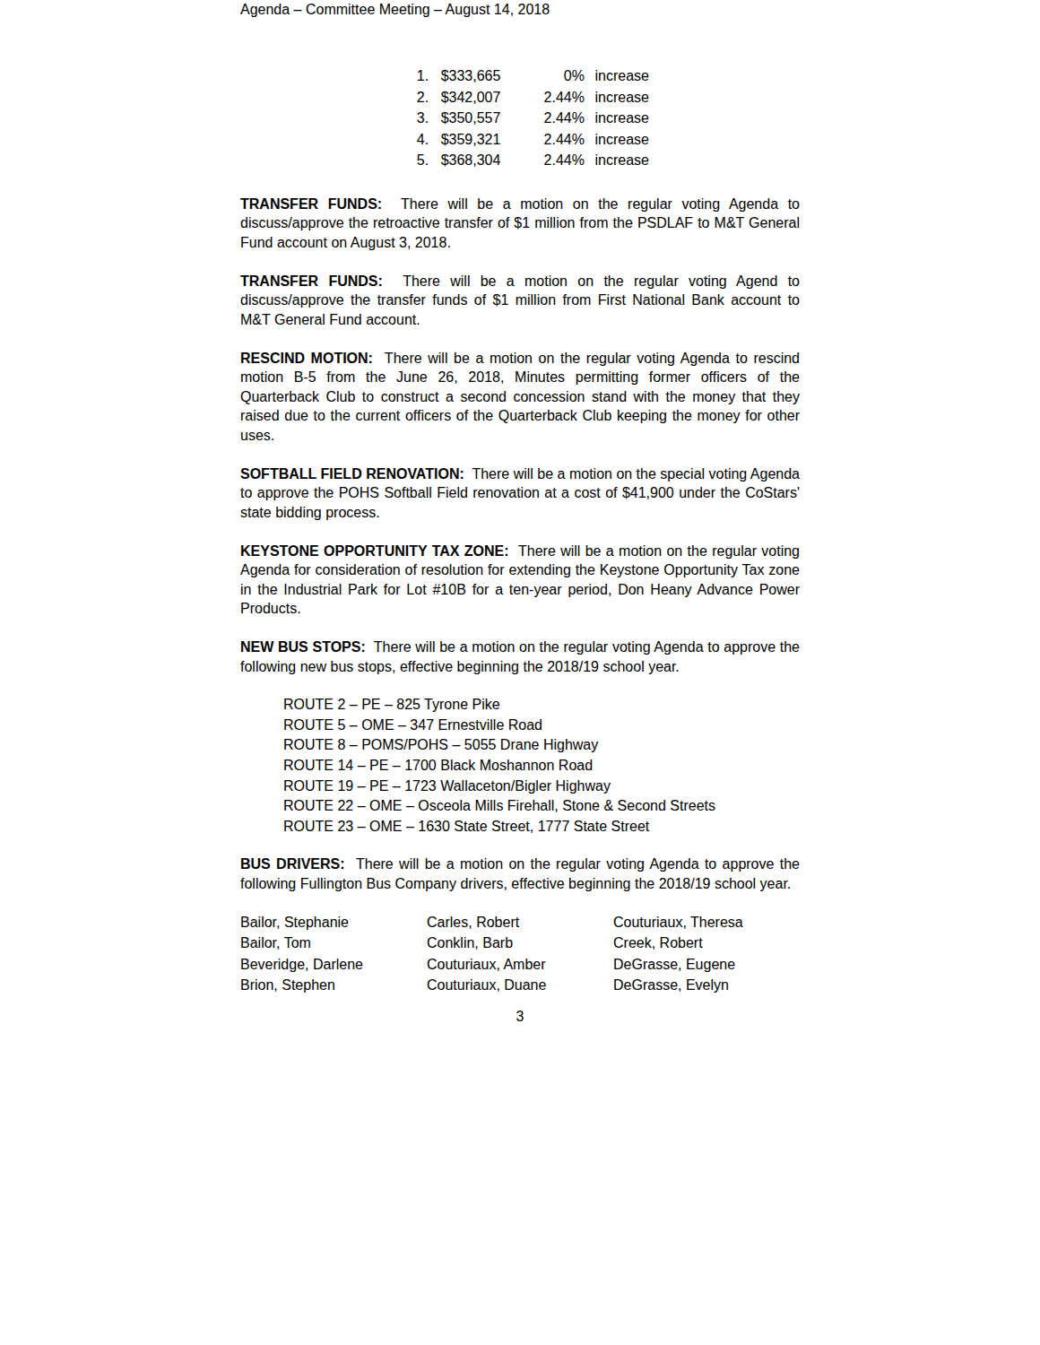Agenda – Committee Meeting – August 14, 2018
1.$333,6650% increase
2.$342,0072.44% increase
3.$350,5572.44% increase
4.$359,3212.44% increase
5.$368,3042.44% increase
TRANSFER FUNDS: There will be a motion on the regular voting Agenda to discuss/approve the retroactive transfer of $1 million from the PSDLAF to M&T General Fund account on August 3, 2018.
TRANSFER FUNDS: There will be a motion on the regular voting Agend to discuss/approve the transfer funds of $1 million from First National Bank account to M&T General Fund account.
RESCIND MOTION: There will be a motion on the regular voting Agenda to rescind motion B-5 from the June 26, 2018, Minutes permitting former officers of the Quarterback Club to construct a second concession stand with the money that they raised due to the current officers of the Quarterback Club keeping the money for other uses.
SOFTBALL FIELD RENOVATION: There will be a motion on the special voting Agenda to approve the POHS Softball Field renovation at a cost of $41,900 under the CoStars' state bidding process.
KEYSTONE OPPORTUNITY TAX ZONE: There will be a motion on the regular voting Agenda for consideration of resolution for extending the Keystone Opportunity Tax zone in the Industrial Park for Lot #10B for a ten-year period, Don Heany Advance Power Products.
NEW BUS STOPS: There will be a motion on the regular voting Agenda to approve the following new bus stops, effective beginning the 2018/19 school year.
ROUTE 2 – PE – 825 Tyrone Pike
ROUTE 5 – OME – 347 Ernestville Road
ROUTE 8 – POMS/POHS – 5055 Drane Highway
ROUTE 14 – PE – 1700 Black Moshannon Road
ROUTE 19 – PE – 1723 Wallaceton/Bigler Highway
ROUTE 22 – OME – Osceola Mills Firehall, Stone & Second Streets
ROUTE 23 – OME – 1630 State Street, 1777 State Street
BUS DRIVERS: There will be a motion on the regular voting Agenda to approve the following Fullington Bus Company drivers, effective beginning the 2018/19 school year.
| Bailor, Stephanie | Carles, Robert | Couturiaux, Theresa |
| Bailor, Tom | Conklin, Barb | Creek, Robert |
| Beveridge, Darlene | Couturiaux, Amber | DeGrasse, Eugene |
| Brion, Stephen | Couturiaux, Duane | DeGrasse, Evelyn |
3